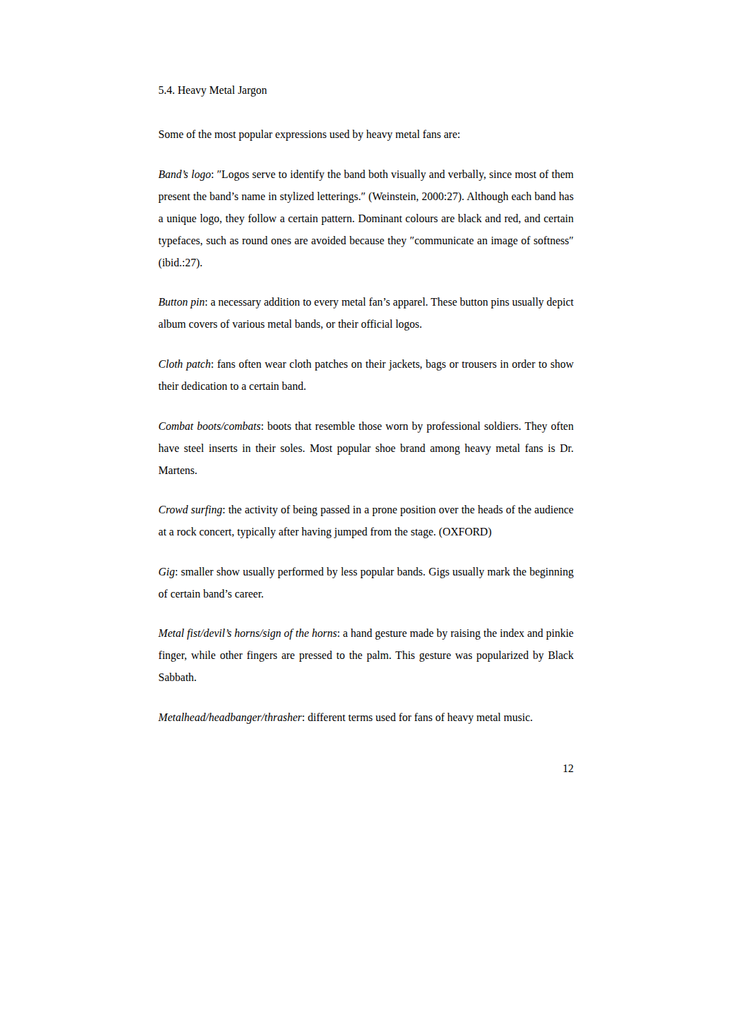5.4. Heavy Metal Jargon
Some of the most popular expressions used by heavy metal fans are:
Band’s logo: ″Logos serve to identify the band both visually and verbally, since most of them present the band’s name in stylized letterings.″ (Weinstein, 2000:27). Although each band has a unique logo, they follow a certain pattern. Dominant colours are black and red, and certain typefaces, such as round ones are avoided because they ″communicate an image of softness″ (ibid.:27).
Button pin: a necessary addition to every metal fan’s apparel. These button pins usually depict album covers of various metal bands, or their official logos.
Cloth patch: fans often wear cloth patches on their jackets, bags or trousers in order to show their dedication to a certain band.
Combat boots/combats: boots that resemble those worn by professional soldiers. They often have steel inserts in their soles. Most popular shoe brand among heavy metal fans is Dr. Martens.
Crowd surfing: the activity of being passed in a prone position over the heads of the audience at a rock concert, typically after having jumped from the stage. (OXFORD)
Gig: smaller show usually performed by less popular bands. Gigs usually mark the beginning of certain band’s career.
Metal fist/devil’s horns/sign of the horns: a hand gesture made by raising the index and pinkie finger, while other fingers are pressed to the palm. This gesture was popularized by Black Sabbath.
Metalhead/headbanger/thrasher: different terms used for fans of heavy metal music.
12